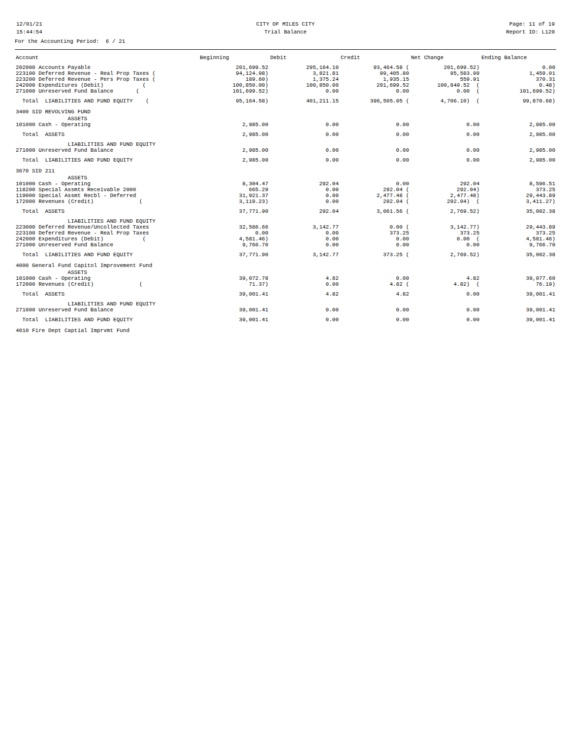| 12/01/21 | CITY OF MILES CITY | Page: 11 of 19 |
| 15:44:54 | Trial Balance | Report ID: L120 |
For the Accounting Period: 6 / 21
| Account | Beginning | Debit | Credit | Net Change | Ending Balance |
| --- | --- | --- | --- | --- | --- |
| 202000 Accounts Payable | 201,699.52 | 295,164.10 | 93,464.58 ( | 201,699.52) | 0.00 |
| 223100 Deferred Revenue - Real Prop Taxes ( | 94,124.98) | 3,821.81 | 99,405.80 | 95,583.99 | 1,459.01 |
| 223200 Deferred Revenue - Pers Prop Taxes ( | 189.60) | 1,375.24 | 1,935.15 | 559.91 | 370.31 |
| 242000 Expenditures (Debit) ( | 100,850.00) | 100,850.00 | 201,699.52 | 100,849.52 ( | 0.48) |
| 271000 Unreserved Fund Balance ( | 101,699.52) | 0.00 | 0.00 | 0.00 ( | 101,699.52) |
| Total LIABILITIES AND FUND EQUITY ( | 95,164.58) | 401,211.15 | 396,505.05 ( | 4,706.10) ( | 99,870.68) |
| 3400 SID REVOLVING FUND |
| ASSETS |
| 101000 Cash - Operating | 2,985.00 | 0.00 | 0.00 | 0.00 | 2,985.00 |
| Total ASSETS | 2,985.00 | 0.00 | 0.00 | 0.00 | 2,985.00 |
| LIABILITIES AND FUND EQUITY |
| 271000 Unreserved Fund Balance | 2,985.00 | 0.00 | 0.00 | 0.00 | 2,985.00 |
| Total LIABILITIES AND FUND EQUITY | 2,985.00 | 0.00 | 0.00 | 0.00 | 2,985.00 |
| 3670 SID 211 |
| ASSETS |
| 101000 Cash - Operating | 8,304.47 | 292.04 | 0.00 | 292.04 | 8,596.51 |
| 118200 Special Assmts Receivable 2000 | 665.29 | 0.00 | 292.04 ( | 292.04) | 373.25 |
| 119000 Special Assmt Recbl - Deferred | 31,921.37 | 0.00 | 2,477.48 ( | 2,477.48) | 29,443.89 |
| 172000 Revenues (Credit) ( | 3,119.23) | 0.00 | 292.04 ( | 292.04) ( | 3,411.27) |
| Total ASSETS | 37,771.90 | 292.04 | 3,061.56 ( | 2,769.52) | 35,002.38 |
| LIABILITIES AND FUND EQUITY |
| 223000 Deferred Revenue/Uncollected Taxes | 32,586.66 | 3,142.77 | 0.00 ( | 3,142.77) | 29,443.89 |
| 223100 Deferred Revenue - Real Prop Taxes | 0.00 | 0.00 | 373.25 | 373.25 | 373.25 |
| 242000 Expenditures (Debit) ( | 4,581.46) | 0.00 | 0.00 | 0.00 ( | 4,581.46) |
| 271000 Unreserved Fund Balance | 9,766.70 | 0.00 | 0.00 | 0.00 | 9,766.70 |
| Total LIABILITIES AND FUND EQUITY | 37,771.90 | 3,142.77 | 373.25 ( | 2,769.52) | 35,002.38 |
| 4000 General Fund Capitol Improvement Fund |
| ASSETS |
| 101000 Cash - Operating | 39,072.78 | 4.82 | 0.00 | 4.82 | 39,077.60 |
| 172000 Revenues (Credit) ( | 71.37) | 0.00 | 4.82 ( | 4.82) ( | 76.19) |
| Total ASSETS | 39,001.41 | 4.82 | 4.82 | 0.00 | 39,001.41 |
| LIABILITIES AND FUND EQUITY |
| 271000 Unreserved Fund Balance | 39,001.41 | 0.00 | 0.00 | 0.00 | 39,001.41 |
| Total LIABILITIES AND FUND EQUITY | 39,001.41 | 0.00 | 0.00 | 0.00 | 39,001.41 |
| 4010 Fire Dept Captial Imprvmt Fund |